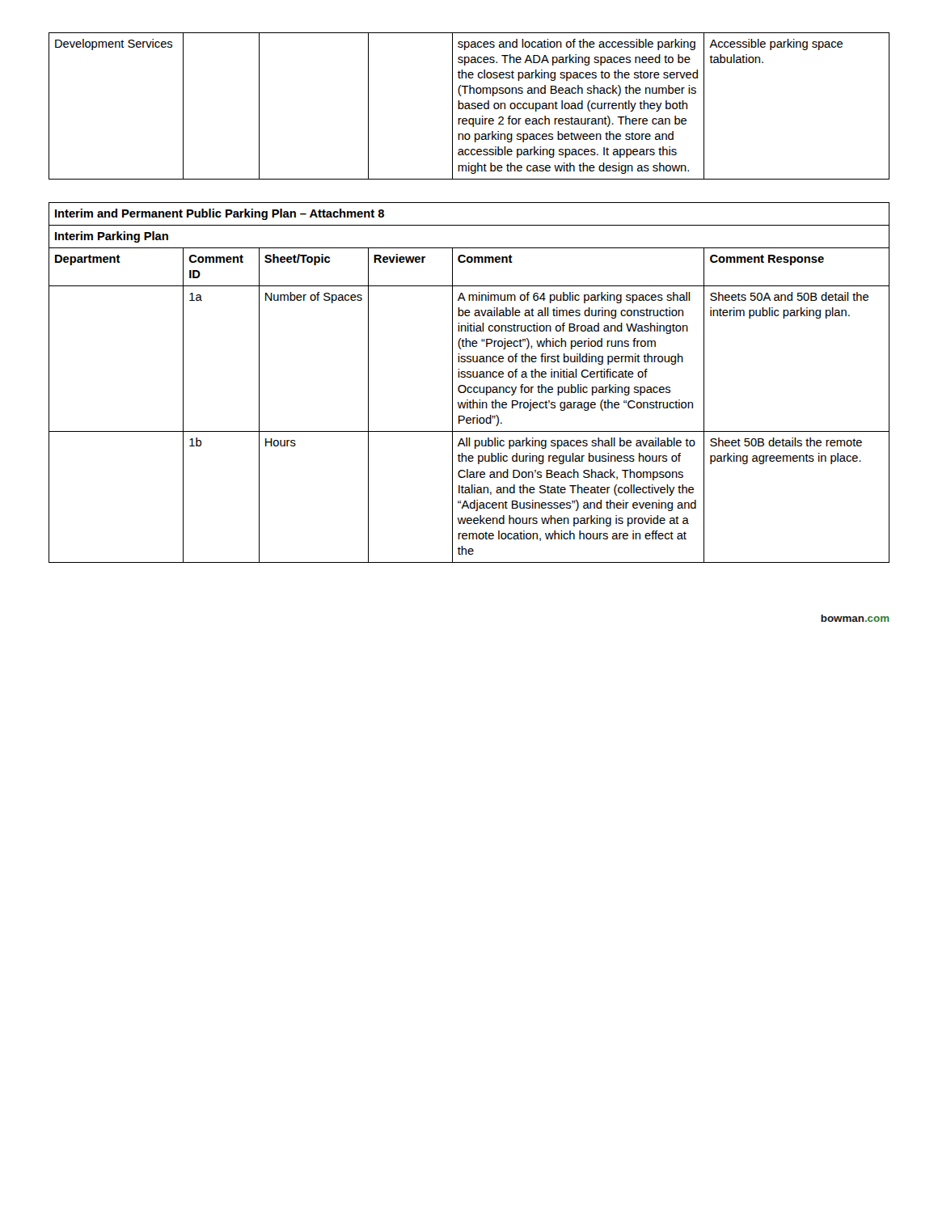| Development Services | | | | spaces and location of the accessible parking spaces. The ADA parking spaces need to be the closest parking spaces to the store served (Thompsons and Beach shack) the number is based on occupant load (currently they both require 2 for each restaurant). There can be no parking spaces between the store and accessible parking spaces. It appears this might be the case with the design as shown. | Accessible parking space tabulation. |
| Interim and Permanent Public Parking Plan – Attachment 8 |
| Interim Parking Plan |
| Department | Comment ID | Sheet/Topic | Reviewer | Comment | Comment Response |
| | 1a | Number of Spaces | | A minimum of 64 public parking spaces shall be available at all times during construction initial construction of Broad and Washington (the “Project”), which period runs from issuance of the first building permit through issuance of a the initial Certificate of Occupancy for the public parking spaces within the Project’s garage (the “Construction Period”). | Sheets 50A and 50B detail the interim public parking plan. |
| | 1b | Hours | | All public parking spaces shall be available to the public during regular business hours of Clare and Don’s Beach Shack, Thompsons Italian, and the State Theater (collectively the “Adjacent Businesses”) and their evening and weekend hours when parking is provide at a remote location, which hours are in effect at the | Sheet 50B details the remote parking agreements in place. |
bowman.com